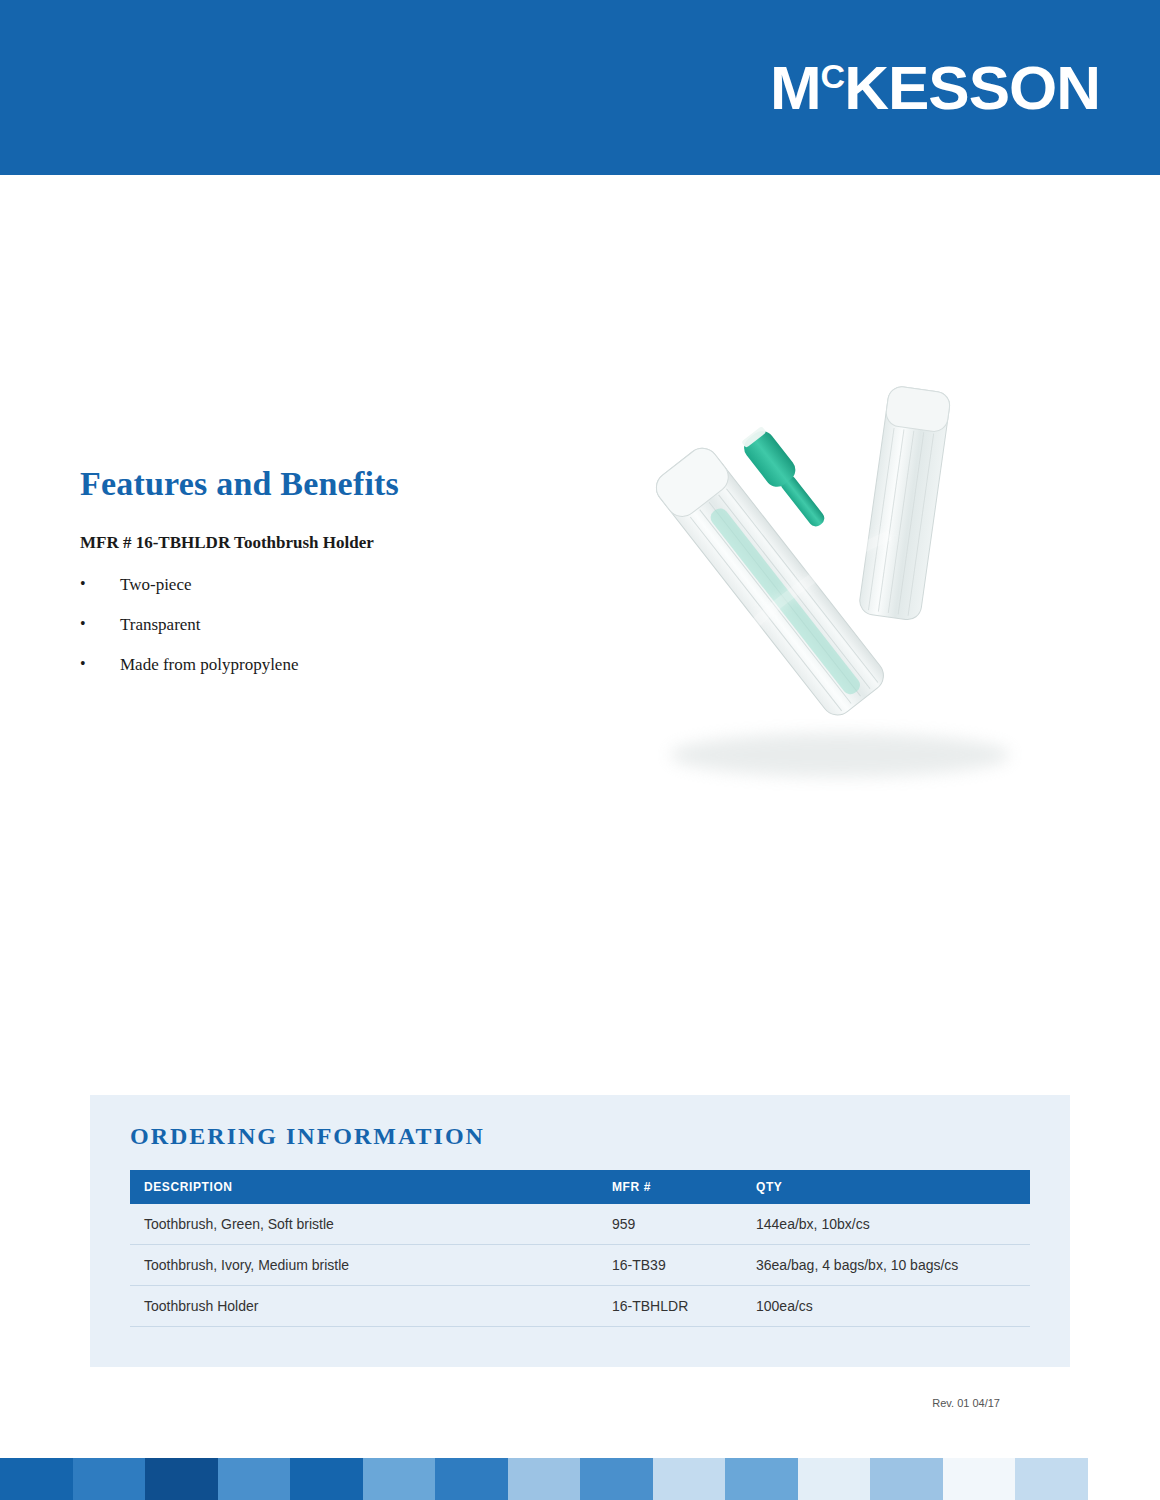MCKESSON
Features and Benefits
MFR # 16-TBHLDR Toothbrush Holder
Two-piece
Transparent
Made from polypropylene
ORDERING INFORMATION
| DESCRIPTION | MFR # | QTY |
| --- | --- | --- |
| Toothbrush, Green, Soft bristle | 959 | 144ea/bx, 10bx/cs |
| Toothbrush, Ivory, Medium bristle | 16-TB39 | 36ea/bag, 4 bags/bx, 10 bags/cs |
| Toothbrush Holder | 16-TBHLDR | 100ea/cs |
Rev. 01 04/17